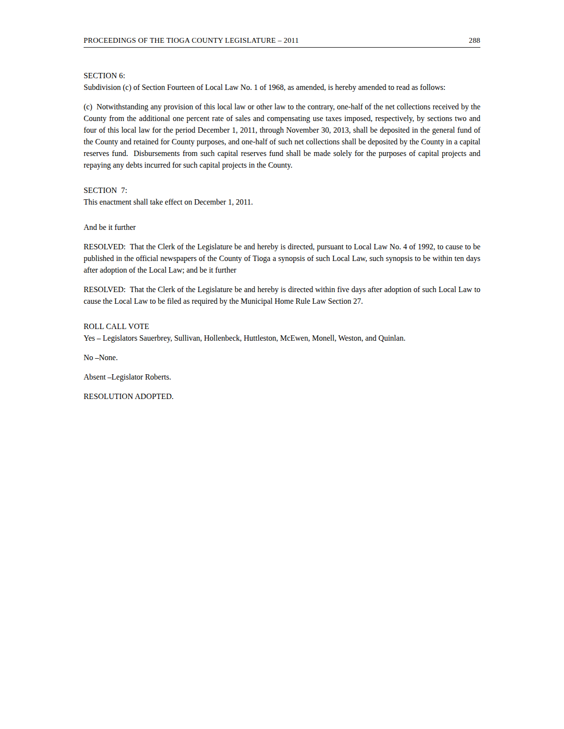Proceedings of the Tioga County Legislature – 2011 288
Section 6:
Subdivision (c) of Section Fourteen of Local Law No. 1 of 1968, as amended, is hereby amended to read as follows:
(c) Notwithstanding any provision of this local law or other law to the contrary, one-half of the net collections received by the County from the additional one percent rate of sales and compensating use taxes imposed, respectively, by sections two and four of this local law for the period December 1, 2011, through November 30, 2013, shall be deposited in the general fund of the County and retained for County purposes, and one-half of such net collections shall be deposited by the County in a capital reserves fund. Disbursements from such capital reserves fund shall be made solely for the purposes of capital projects and repaying any debts incurred for such capital projects in the County.
Section 7:
This enactment shall take effect on December 1, 2011.
And be it further
RESOLVED: That the Clerk of the Legislature be and hereby is directed, pursuant to Local Law No. 4 of 1992, to cause to be published in the official newspapers of the County of Tioga a synopsis of such Local Law, such synopsis to be within ten days after adoption of the Local Law; and be it further
RESOLVED: That the Clerk of the Legislature be and hereby is directed within five days after adoption of such Local Law to cause the Local Law to be filed as required by the Municipal Home Rule Law Section 27.
Roll Call Vote
Yes – Legislators Sauerbrey, Sullivan, Hollenbeck, Huttleston, McEwen, Monell, Weston, and Quinlan.
No –None.
Absent –Legislator Roberts.
Resolution Adopted.